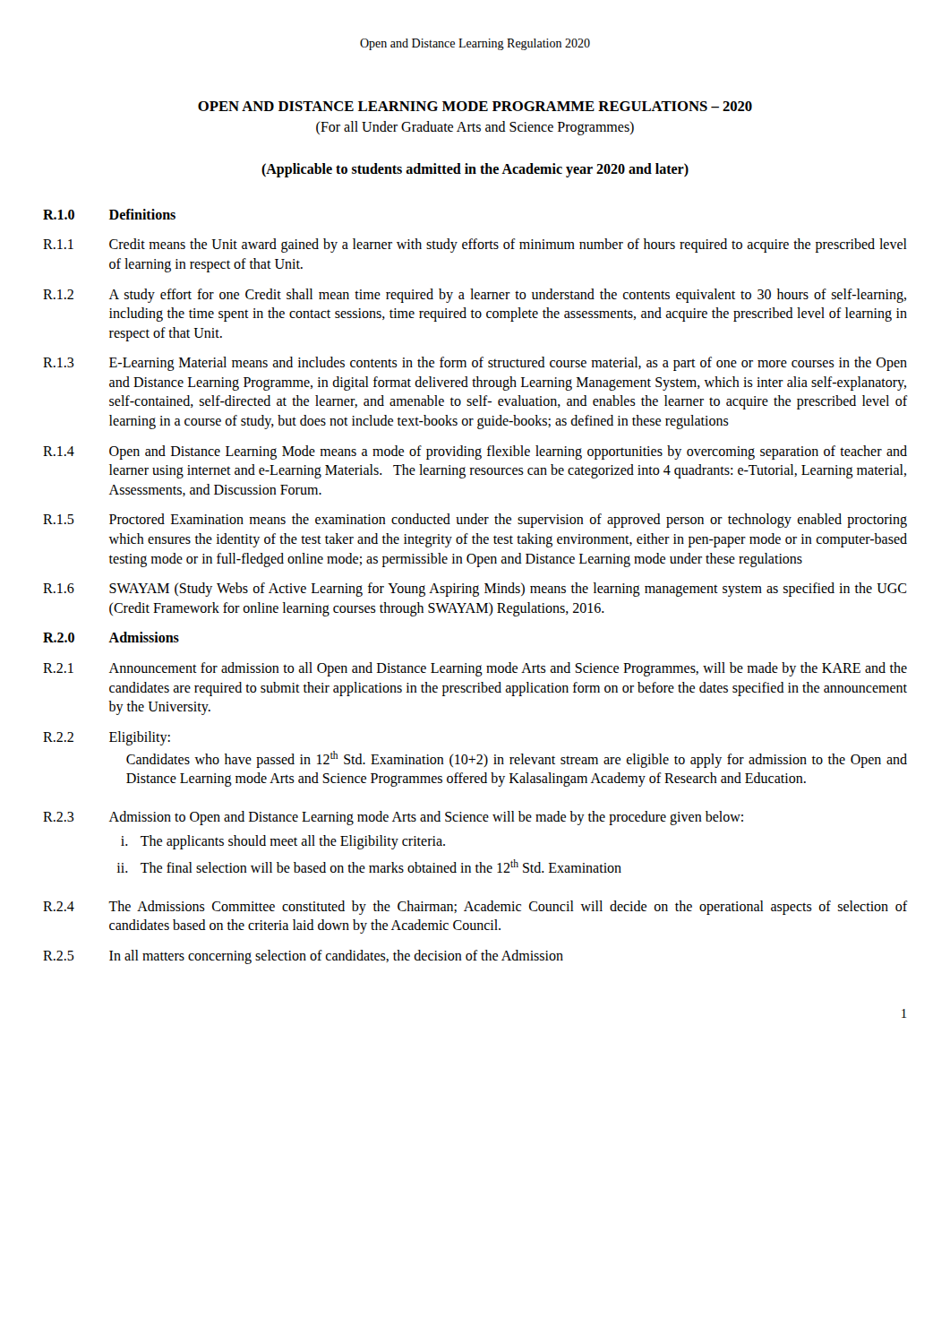Open and Distance Learning Regulation 2020
OPEN AND DISTANCE LEARNING MODE PROGRAMME REGULATIONS – 2020 (For all Under Graduate Arts and Science Programmes)
(Applicable to students admitted in the Academic year 2020 and later)
| R.1.0 | Definitions |
| R.1.1 | Credit means the Unit award gained by a learner with study efforts of minimum number of hours required to acquire the prescribed level of learning in respect of that Unit. |
| R.1.2 | A study effort for one Credit shall mean time required by a learner to understand the contents equivalent to 30 hours of self-learning, including the time spent in the contact sessions, time required to complete the assessments, and acquire the prescribed level of learning in respect of that Unit. |
| R.1.3 | E-Learning Material means and includes contents in the form of structured course material, as a part of one or more courses in the Open and Distance Learning Programme, in digital format delivered through Learning Management System, which is inter alia self-explanatory, self-contained, self-directed at the learner, and amenable to self- evaluation, and enables the learner to acquire the prescribed level of learning in a course of study, but does not include text-books or guide-books; as defined in these regulations |
| R.1.4 | Open and Distance Learning Mode means a mode of providing flexible learning opportunities by overcoming separation of teacher and learner using internet and e-Learning Materials. The learning resources can be categorized into 4 quadrants: e-Tutorial, Learning material, Assessments, and Discussion Forum. |
| R.1.5 | Proctored Examination means the examination conducted under the supervision of approved person or technology enabled proctoring which ensures the identity of the test taker and the integrity of the test taking environment, either in pen-paper mode or in computer-based testing mode or in full-fledged online mode; as permissible in Open and Distance Learning mode under these regulations |
| R.1.6 | SWAYAM (Study Webs of Active Learning for Young Aspiring Minds) means the learning management system as specified in the UGC (Credit Framework for online learning courses through SWAYAM) Regulations, 2016. |
| R.2.0 | Admissions |
| R.2.1 | Announcement for admission to all Open and Distance Learning mode Arts and Science Programmes, will be made by the KARE and the candidates are required to submit their applications in the prescribed application form on or before the dates specified in the announcement by the University. |
| R.2.2 | Eligibility: Candidates who have passed in 12 th Std. Examination (10+2) in relevant stream are eligible to apply for admission to the Open and Distance Learning mode Arts and Science Programmes offered by Kalasalingam Academy of Research and Education. |
| R.2.3 | Admission to Open and Distance Learning mode Arts and Science will be made by the procedure given below: The applicants should meet all the Eligibility criteria. The final selection will be based on the marks obtained in the 12 th Std. Examination |
| R.2.4 | The Admissions Committee constituted by the Chairman; Academic Council will decide on the operational aspects of selection of candidates based on the criteria laid down by the Academic Council. |
| R.2.5 | In all matters concerning selection of candidates, the decision of the Admission |
1